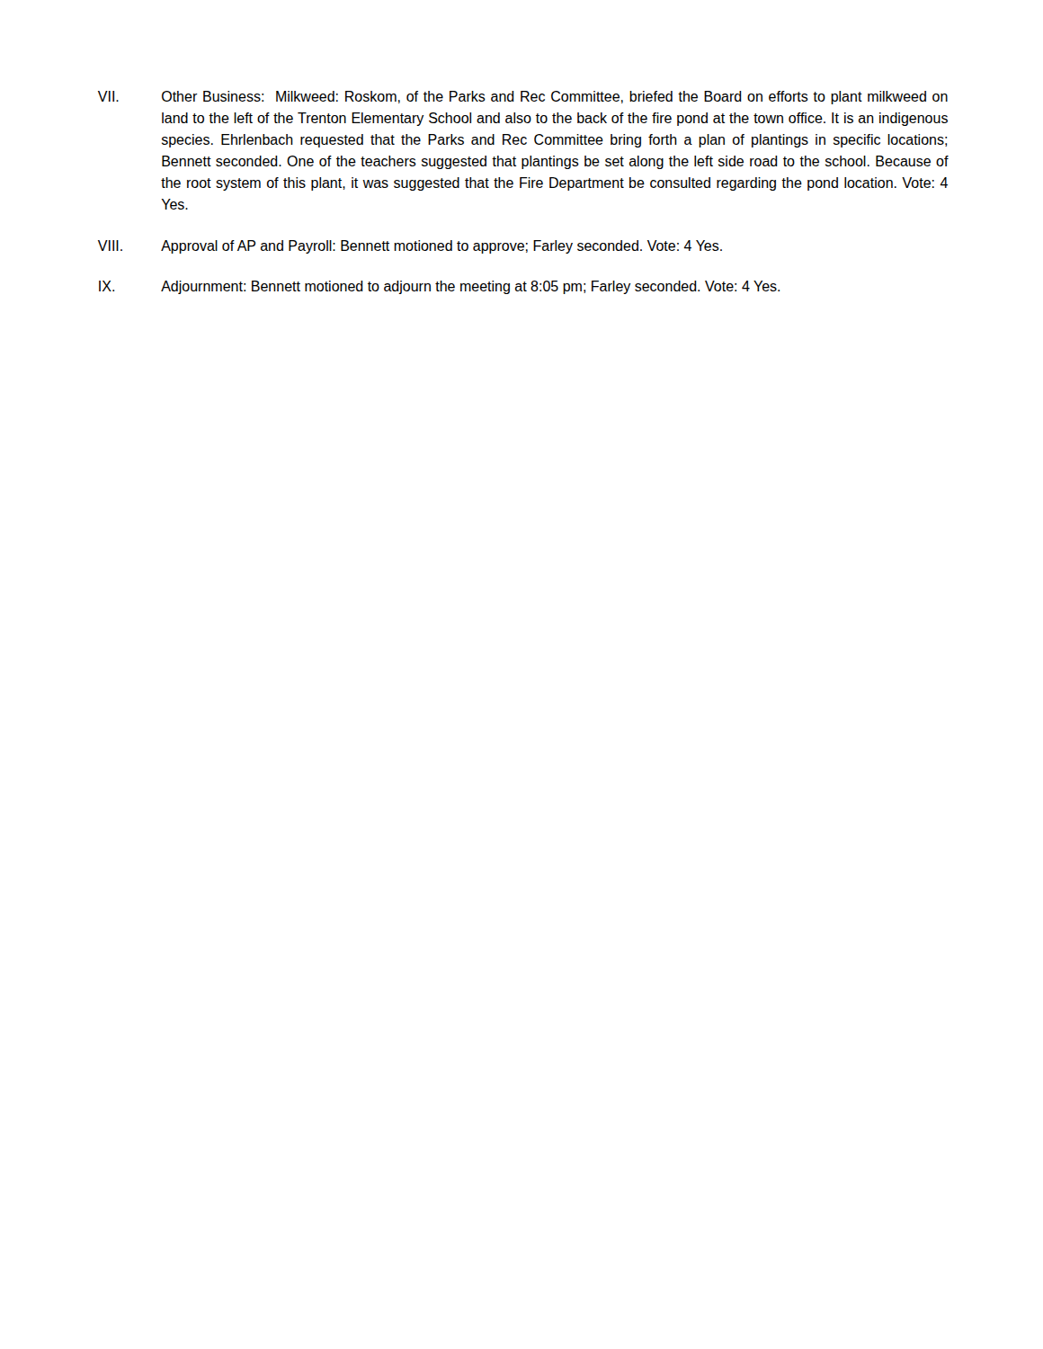VII. Other Business: Milkweed: Roskom, of the Parks and Rec Committee, briefed the Board on efforts to plant milkweed on land to the left of the Trenton Elementary School and also to the back of the fire pond at the town office. It is an indigenous species. Ehrlenbach requested that the Parks and Rec Committee bring forth a plan of plantings in specific locations; Bennett seconded. One of the teachers suggested that plantings be set along the left side road to the school. Because of the root system of this plant, it was suggested that the Fire Department be consulted regarding the pond location. Vote: 4 Yes.
VIII. Approval of AP and Payroll: Bennett motioned to approve; Farley seconded. Vote: 4 Yes.
IX. Adjournment: Bennett motioned to adjourn the meeting at 8:05 pm; Farley seconded. Vote: 4 Yes.